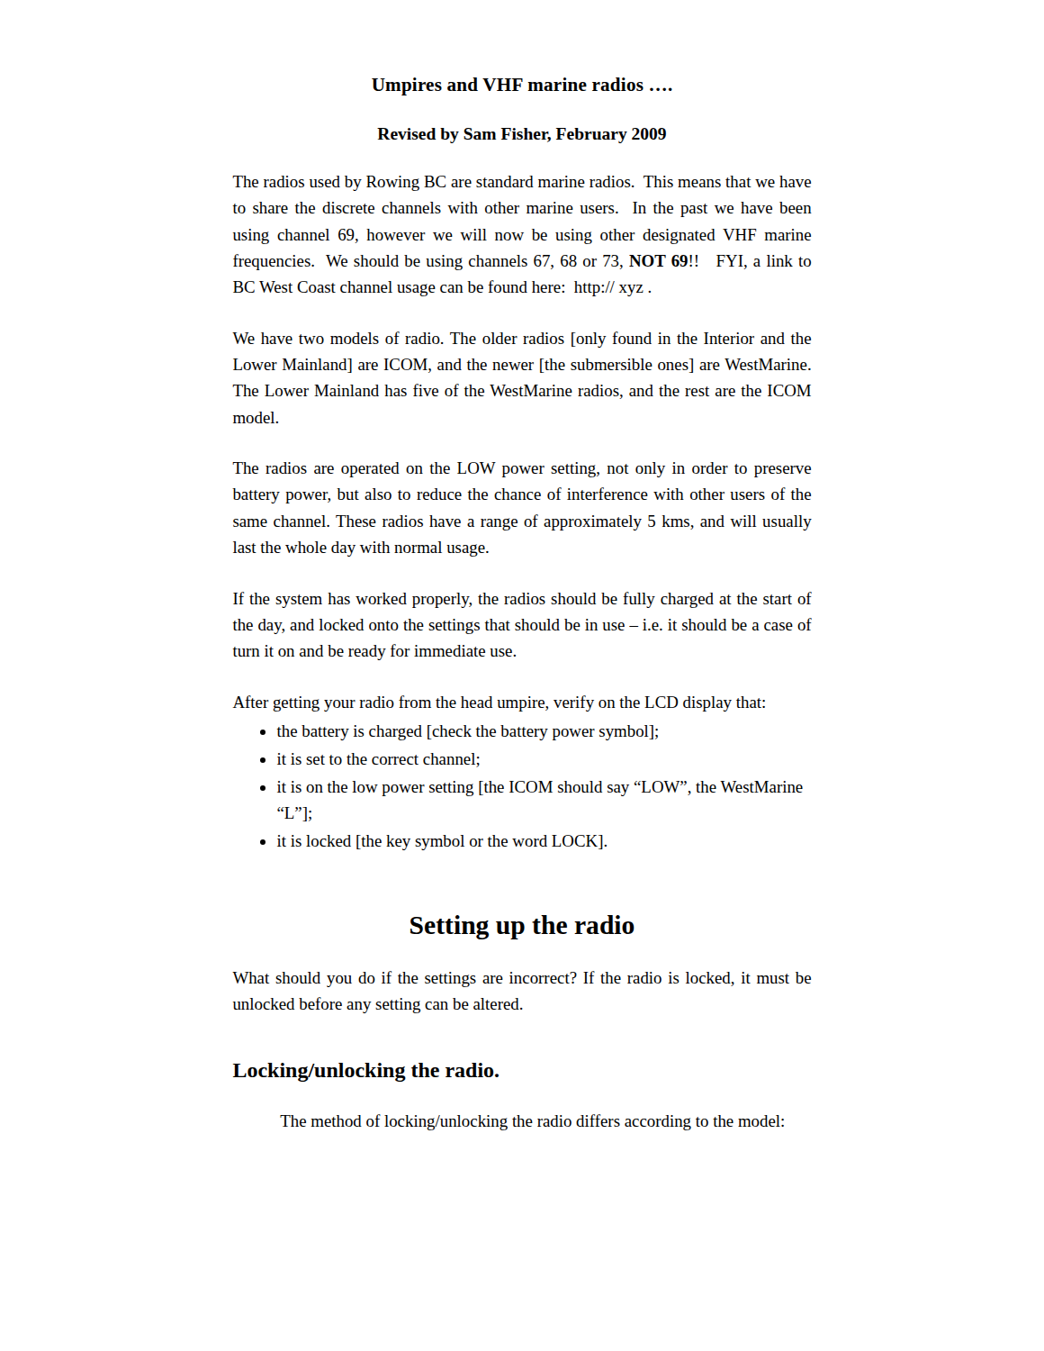Umpires and VHF marine radios ….
Revised by Sam Fisher, February 2009
The radios used by Rowing BC are standard marine radios. This means that we have to share the discrete channels with other marine users. In the past we have been using channel 69, however we will now be using other designated VHF marine frequencies. We should be using channels 67, 68 or 73, NOT 69!! FYI, a link to BC West Coast channel usage can be found here: http:// xyz .
We have two models of radio. The older radios [only found in the Interior and the Lower Mainland] are ICOM, and the newer [the submersible ones] are WestMarine. The Lower Mainland has five of the WestMarine radios, and the rest are the ICOM model.
The radios are operated on the LOW power setting, not only in order to preserve battery power, but also to reduce the chance of interference with other users of the same channel. These radios have a range of approximately 5 kms, and will usually last the whole day with normal usage.
If the system has worked properly, the radios should be fully charged at the start of the day, and locked onto the settings that should be in use – i.e. it should be a case of turn it on and be ready for immediate use.
After getting your radio from the head umpire, verify on the LCD display that:
the battery is charged [check the battery power symbol];
it is set to the correct channel;
it is on the low power setting [the ICOM should say “LOW”, the WestMarine “L”];
it is locked [the key symbol or the word LOCK].
Setting up the radio
What should you do if the settings are incorrect? If the radio is locked, it must be unlocked before any setting can be altered.
Locking/unlocking the radio.
The method of locking/unlocking the radio differs according to the model: